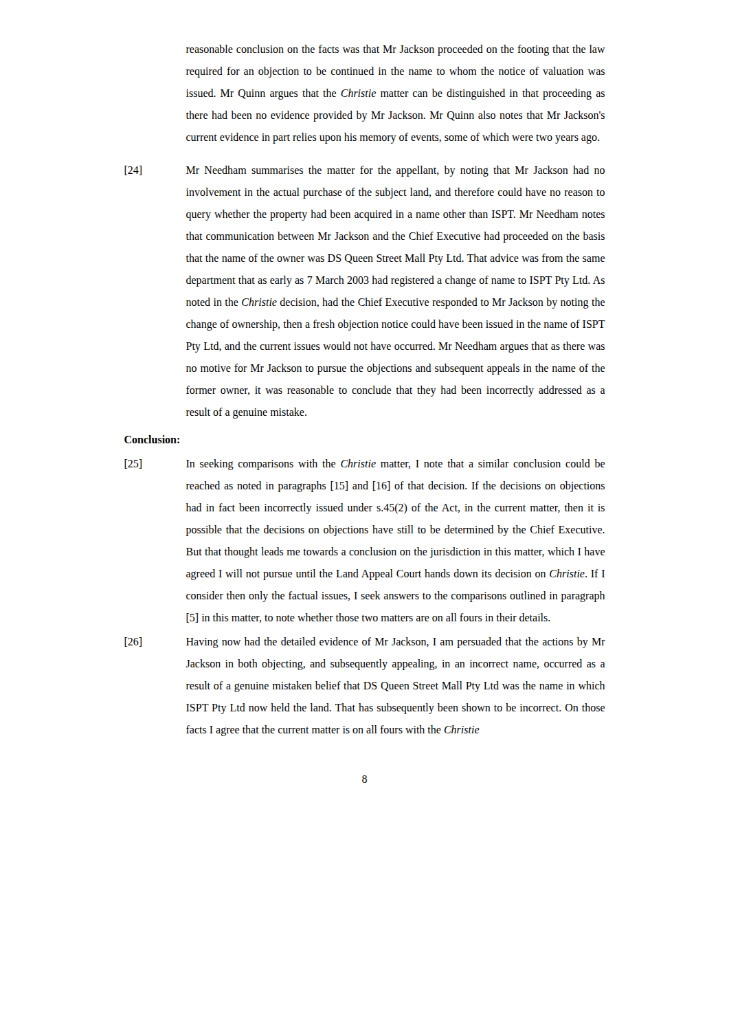reasonable conclusion on the facts was that Mr Jackson proceeded on the footing that the law required for an objection to be continued in the name to whom the notice of valuation was issued. Mr Quinn argues that the Christie matter can be distinguished in that proceeding as there had been no evidence provided by Mr Jackson. Mr Quinn also notes that Mr Jackson's current evidence in part relies upon his memory of events, some of which were two years ago.
[24]
Mr Needham summarises the matter for the appellant, by noting that Mr Jackson had no involvement in the actual purchase of the subject land, and therefore could have no reason to query whether the property had been acquired in a name other than ISPT. Mr Needham notes that communication between Mr Jackson and the Chief Executive had proceeded on the basis that the name of the owner was DS Queen Street Mall Pty Ltd. That advice was from the same department that as early as 7 March 2003 had registered a change of name to ISPT Pty Ltd. As noted in the Christie decision, had the Chief Executive responded to Mr Jackson by noting the change of ownership, then a fresh objection notice could have been issued in the name of ISPT Pty Ltd, and the current issues would not have occurred. Mr Needham argues that as there was no motive for Mr Jackson to pursue the objections and subsequent appeals in the name of the former owner, it was reasonable to conclude that they had been incorrectly addressed as a result of a genuine mistake.
Conclusion:
[25]
In seeking comparisons with the Christie matter, I note that a similar conclusion could be reached as noted in paragraphs [15] and [16] of that decision. If the decisions on objections had in fact been incorrectly issued under s.45(2) of the Act, in the current matter, then it is possible that the decisions on objections have still to be determined by the Chief Executive. But that thought leads me towards a conclusion on the jurisdiction in this matter, which I have agreed I will not pursue until the Land Appeal Court hands down its decision on Christie. If I consider then only the factual issues, I seek answers to the comparisons outlined in paragraph [5] in this matter, to note whether those two matters are on all fours in their details.
[26]
Having now had the detailed evidence of Mr Jackson, I am persuaded that the actions by Mr Jackson in both objecting, and subsequently appealing, in an incorrect name, occurred as a result of a genuine mistaken belief that DS Queen Street Mall Pty Ltd was the name in which ISPT Pty Ltd now held the land. That has subsequently been shown to be incorrect. On those facts I agree that the current matter is on all fours with the Christie
8